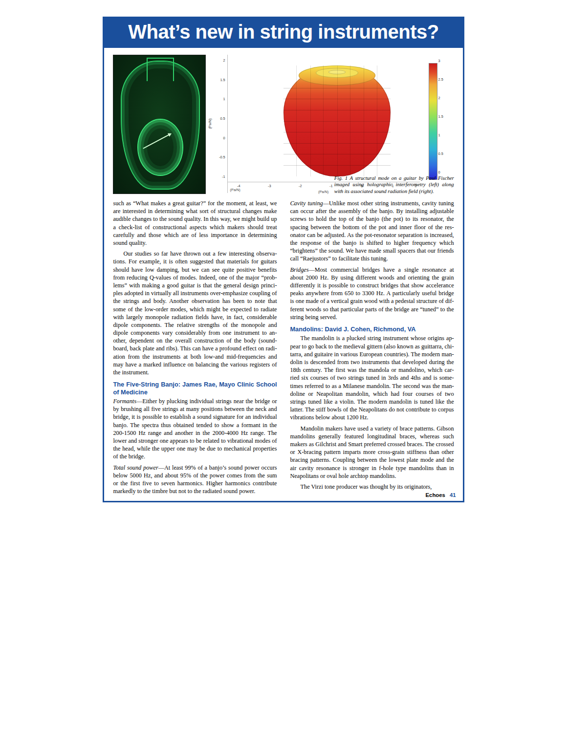What’s new in string instruments?
(Pa/N)
2 1.5 1 0.5 0 -0.5 -1
3 2.5 2 1.5 1 0.5 0
-4 -3 -2 -1 0 1 2
(Pa/N)
(Pa/N)
Fig. 1 A structural mode on a guitar by Paul Fischer imaged using holographic interferometry (left) along with its associated sound radiation field (right).
such as “What makes a great guitar?” for the moment, at least, we are interested in determining what sort of structural changes make audible changes to the sound quality. In this way, we might build up a check-list of constructional aspects which makers should treat carefully and those which are of less importance in determining sound quality.
Our studies so far have thrown out a few interesting observations. For example, it is often suggested that materials for guitars should have low damping, but we can see quite positive benefits from reducing Q-values of modes. Indeed, one of the major “problems” with making a good guitar is that the general design principles adopted in virtually all instruments over-emphasize coupling of the strings and body. Another observation has been to note that some of the low-order modes, which might be expected to radiate with largely monopole radiation fields have, in fact, considerable dipole components. The relative strengths of the monopole and dipole components vary considerably from one instrument to another, dependent on the overall construction of the body (soundboard, back plate and ribs). This can have a profound effect on radiation from the instruments at both low-and mid-frequencies and may have a marked influence on balancing the various registers of the instrument.
The Five-String Banjo: James Rae, Mayo Clinic School of Medicine
Formants—Either by plucking individual strings near the bridge or by brushing all five strings at many positions between the neck and bridge, it is possible to establish a sound signature for an individual banjo. The spectra thus obtained tended to show a formant in the 200-1500 Hz range and another in the 2000-4000 Hz range. The lower and stronger one appears to be related to vibrational modes of the head, while the upper one may be due to mechanical properties of the bridge.
Total sound power—At least 99% of a banjo’s sound power occurs below 5000 Hz, and about 95% of the power comes from the sum or the first five to seven harmonics. Higher harmonics contribute markedly to the timbre but not to the radiated sound power.
Cavity tuning—Unlike most other string instruments, cavity tuning can occur after the assembly of the banjo. By installing adjustable screws to hold the top of the banjo (the pot) to its resonator, the spacing between the bottom of the pot and inner floor of the resonator can be adjusted. As the pot-resonator separation is increased, the response of the banjo is shifted to higher frequency which “brightens” the sound. We have made small spacers that our friends call “Raejustors” to facilitate this tuning.
Bridges—Most commercial bridges have a single resonance at about 2000 Hz. By using different woods and orienting the grain differently it is possible to construct bridges that show accelerance peaks anywhere from 650 to 3300 Hz. A particularly useful bridge is one made of a vertical grain wood with a pedestal structure of different woods so that particular parts of the bridge are “tuned” to the string being served.
Mandolins: David J. Cohen, Richmond, VA
The mandolin is a plucked string instrument whose origins appear to go back to the medieval gittern (also known as guittarra, chitarra, and guitaire in various European countries). The modern mandolin is descended from two instruments that developed during the 18th century. The first was the mandola or mandolino, which carried six courses of two strings tuned in 3rds and 4ths and is sometimes referred to as a Milanese mandolin. The second was the mandoline or Neapolitan mandolin, which had four courses of two strings tuned like a violin. The modern mandolin is tuned like the latter. The stiff bowls of the Neapolitans do not contribute to corpus vibrations below about 1200 Hz.
Mandolin makers have used a variety of brace patterns. Gibson mandolins generally featured longitudinal braces, whereas such makers as Gilchrist and Smart preferred crossed braces. The crossed or X-bracing pattern imparts more cross-grain stiffness than other bracing patterns. Coupling between the lowest plate mode and the air cavity resonance is stronger in f-hole type mandolins than in Neapolitans or oval hole archtop mandolins.
The Virzi tone producer was thought by its originators,
Echoes 41